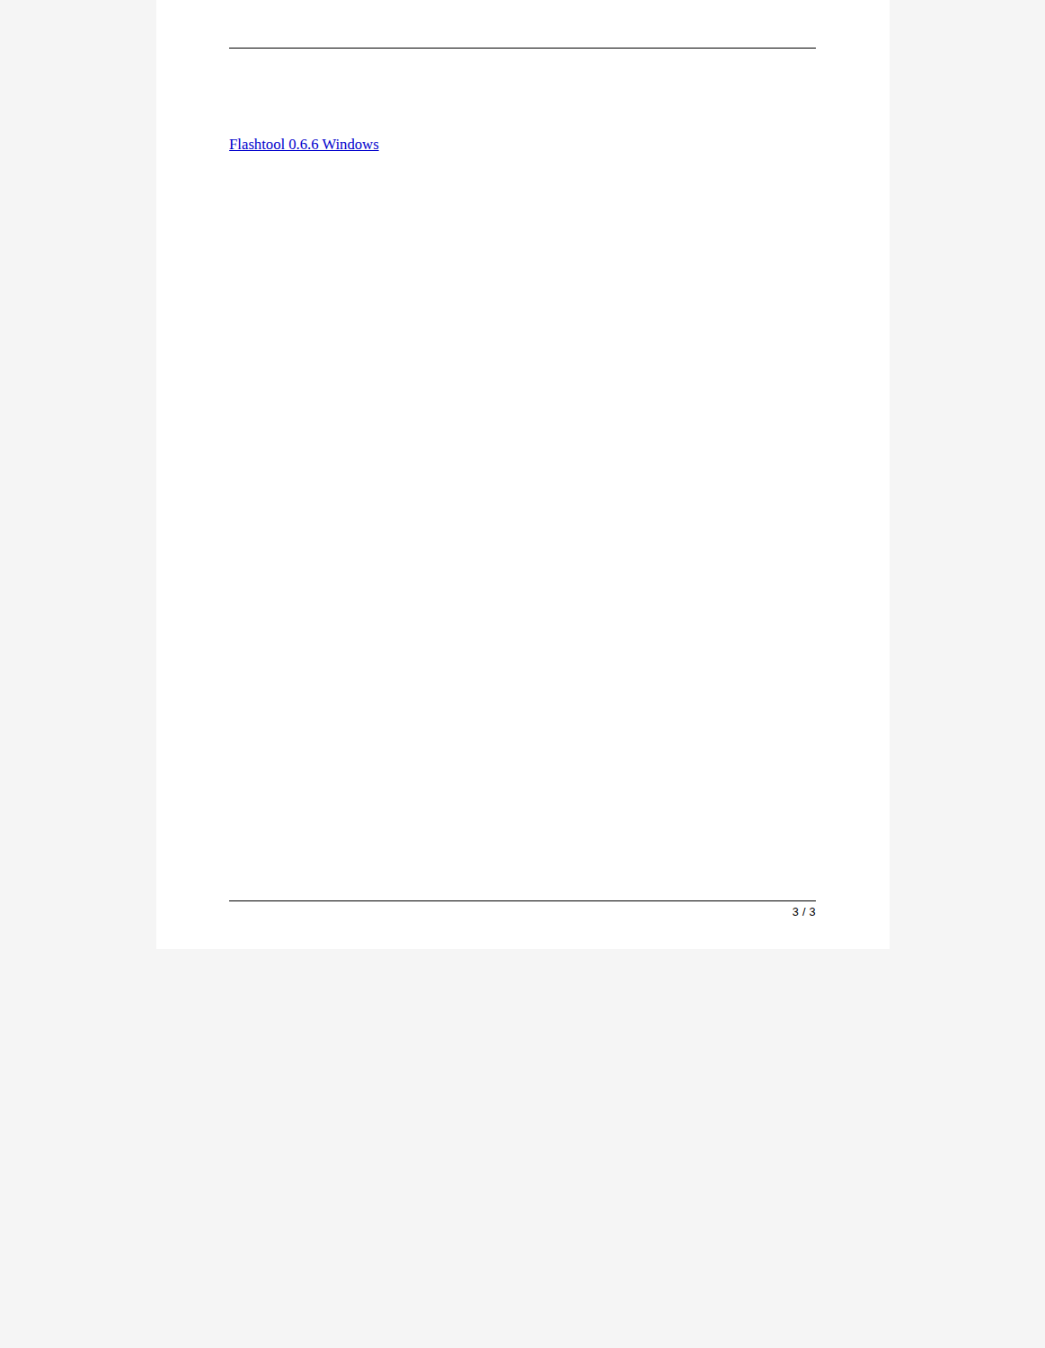Flashtool 0.6.6 Windows
3 / 3